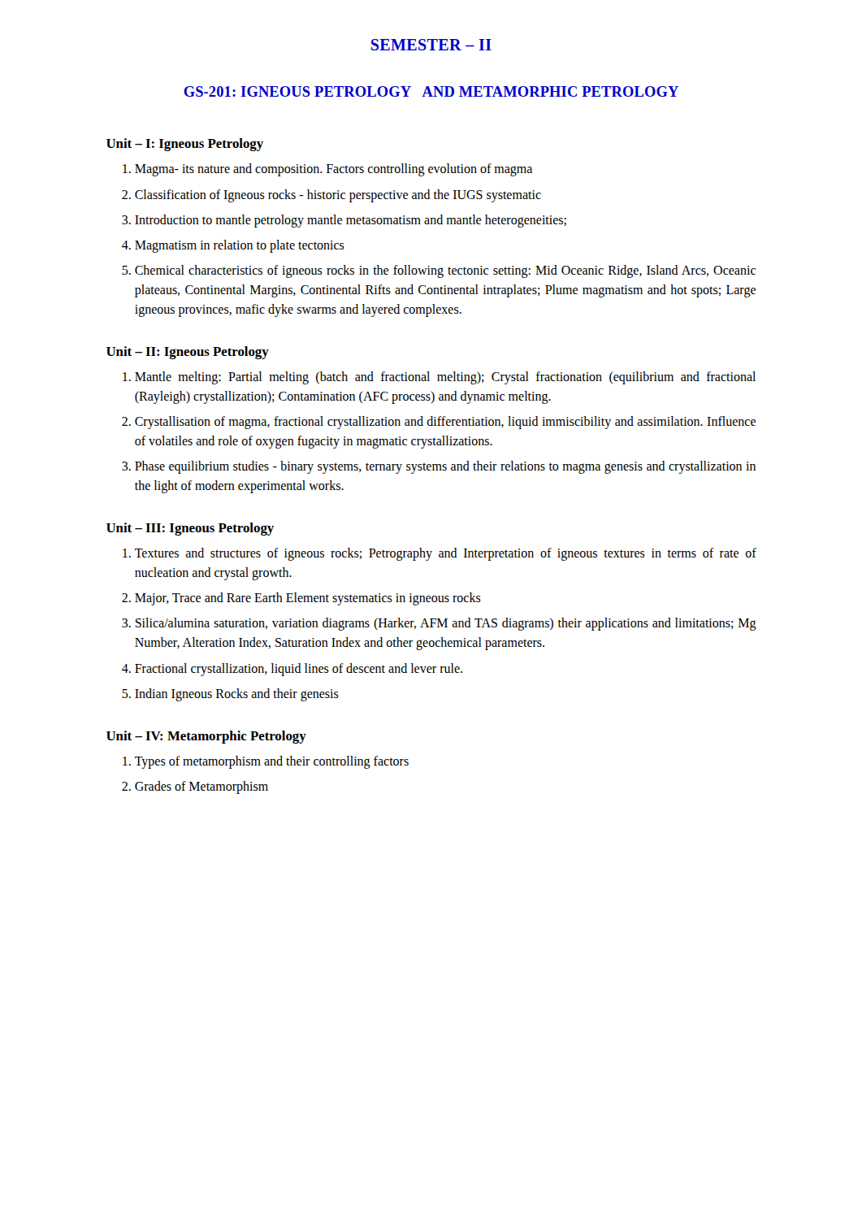SEMESTER – II
GS-201: IGNEOUS PETROLOGY AND METAMORPHIC PETROLOGY
Unit – I: Igneous Petrology
Magma- its nature and composition. Factors controlling evolution of magma
Classification of Igneous rocks - historic perspective and the IUGS systematic
Introduction to mantle petrology mantle metasomatism and mantle heterogeneities;
Magmatism in relation to plate tectonics
Chemical characteristics of igneous rocks in the following tectonic setting: Mid Oceanic Ridge, Island Arcs, Oceanic plateaus, Continental Margins, Continental Rifts and Continental intraplates; Plume magmatism and hot spots; Large igneous provinces, mafic dyke swarms and layered complexes.
Unit – II: Igneous Petrology
Mantle melting: Partial melting (batch and fractional melting); Crystal fractionation (equilibrium and fractional (Rayleigh) crystallization); Contamination (AFC process) and dynamic melting.
Crystallisation of magma, fractional crystallization and differentiation, liquid immiscibility and assimilation. Influence of volatiles and role of oxygen fugacity in magmatic crystallizations.
Phase equilibrium studies - binary systems, ternary systems and their relations to magma genesis and crystallization in the light of modern experimental works.
Unit – III: Igneous Petrology
Textures and structures of igneous rocks; Petrography and Interpretation of igneous textures in terms of rate of nucleation and crystal growth.
Major, Trace and Rare Earth Element systematics in igneous rocks
Silica/alumina saturation, variation diagrams (Harker, AFM and TAS diagrams) their applications and limitations; Mg Number, Alteration Index, Saturation Index and other geochemical parameters.
Fractional crystallization, liquid lines of descent and lever rule.
Indian Igneous Rocks and their genesis
Unit – IV: Metamorphic Petrology
Types of metamorphism and their controlling factors
Grades of Metamorphism